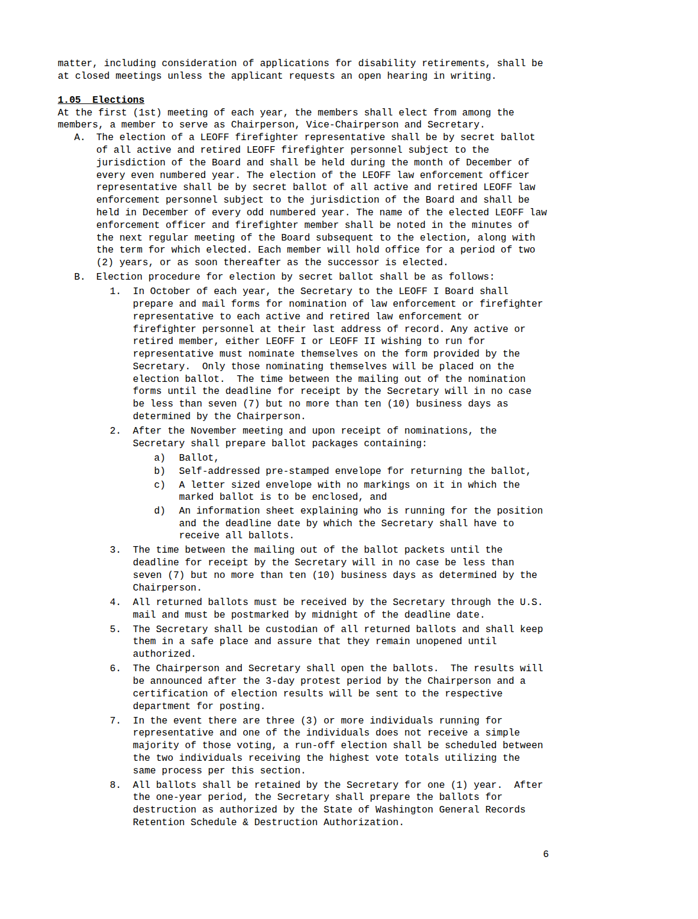matter, including consideration of applications for disability retirements, shall be at closed meetings unless the applicant requests an open hearing in writing.
1.05 Elections
At the first (1st) meeting of each year, the members shall elect from among the members, a member to serve as Chairperson, Vice-Chairperson and Secretary.
The election of a LEOFF firefighter representative shall be by secret ballot of all active and retired LEOFF firefighter personnel subject to the jurisdiction of the Board and shall be held during the month of December of every even numbered year. The election of the LEOFF law enforcement officer representative shall be by secret ballot of all active and retired LEOFF law enforcement personnel subject to the jurisdiction of the Board and shall be held in December of every odd numbered year. The name of the elected LEOFF law enforcement officer and firefighter member shall be noted in the minutes of the next regular meeting of the Board subsequent to the election, along with the term for which elected. Each member will hold office for a period of two (2) years, or as soon thereafter as the successor is elected.
Election procedure for election by secret ballot shall be as follows:
In October of each year, the Secretary to the LEOFF I Board shall prepare and mail forms for nomination of law enforcement or firefighter representative to each active and retired law enforcement or firefighter personnel at their last address of record. Any active or retired member, either LEOFF I or LEOFF II wishing to run for representative must nominate themselves on the form provided by the Secretary. Only those nominating themselves will be placed on the election ballot. The time between the mailing out of the nomination forms until the deadline for receipt by the Secretary will in no case be less than seven (7) but no more than ten (10) business days as determined by the Chairperson.
After the November meeting and upon receipt of nominations, the Secretary shall prepare ballot packages containing:
a) Ballot,
b) Self-addressed pre-stamped envelope for returning the ballot,
c) A letter sized envelope with no markings on it in which the marked ballot is to be enclosed, and
d) An information sheet explaining who is running for the position and the deadline date by which the Secretary shall have to receive all ballots.
The time between the mailing out of the ballot packets until the deadline for receipt by the Secretary will in no case be less than seven (7) but no more than ten (10) business days as determined by the Chairperson.
All returned ballots must be received by the Secretary through the U.S. mail and must be postmarked by midnight of the deadline date.
The Secretary shall be custodian of all returned ballots and shall keep them in a safe place and assure that they remain unopened until authorized.
The Chairperson and Secretary shall open the ballots. The results will be announced after the 3-day protest period by the Chairperson and a certification of election results will be sent to the respective department for posting.
In the event there are three (3) or more individuals running for representative and one of the individuals does not receive a simple majority of those voting, a run-off election shall be scheduled between the two individuals receiving the highest vote totals utilizing the same process per this section.
All ballots shall be retained by the Secretary for one (1) year. After the one-year period, the Secretary shall prepare the ballots for destruction as authorized by the State of Washington General Records Retention Schedule & Destruction Authorization.
6